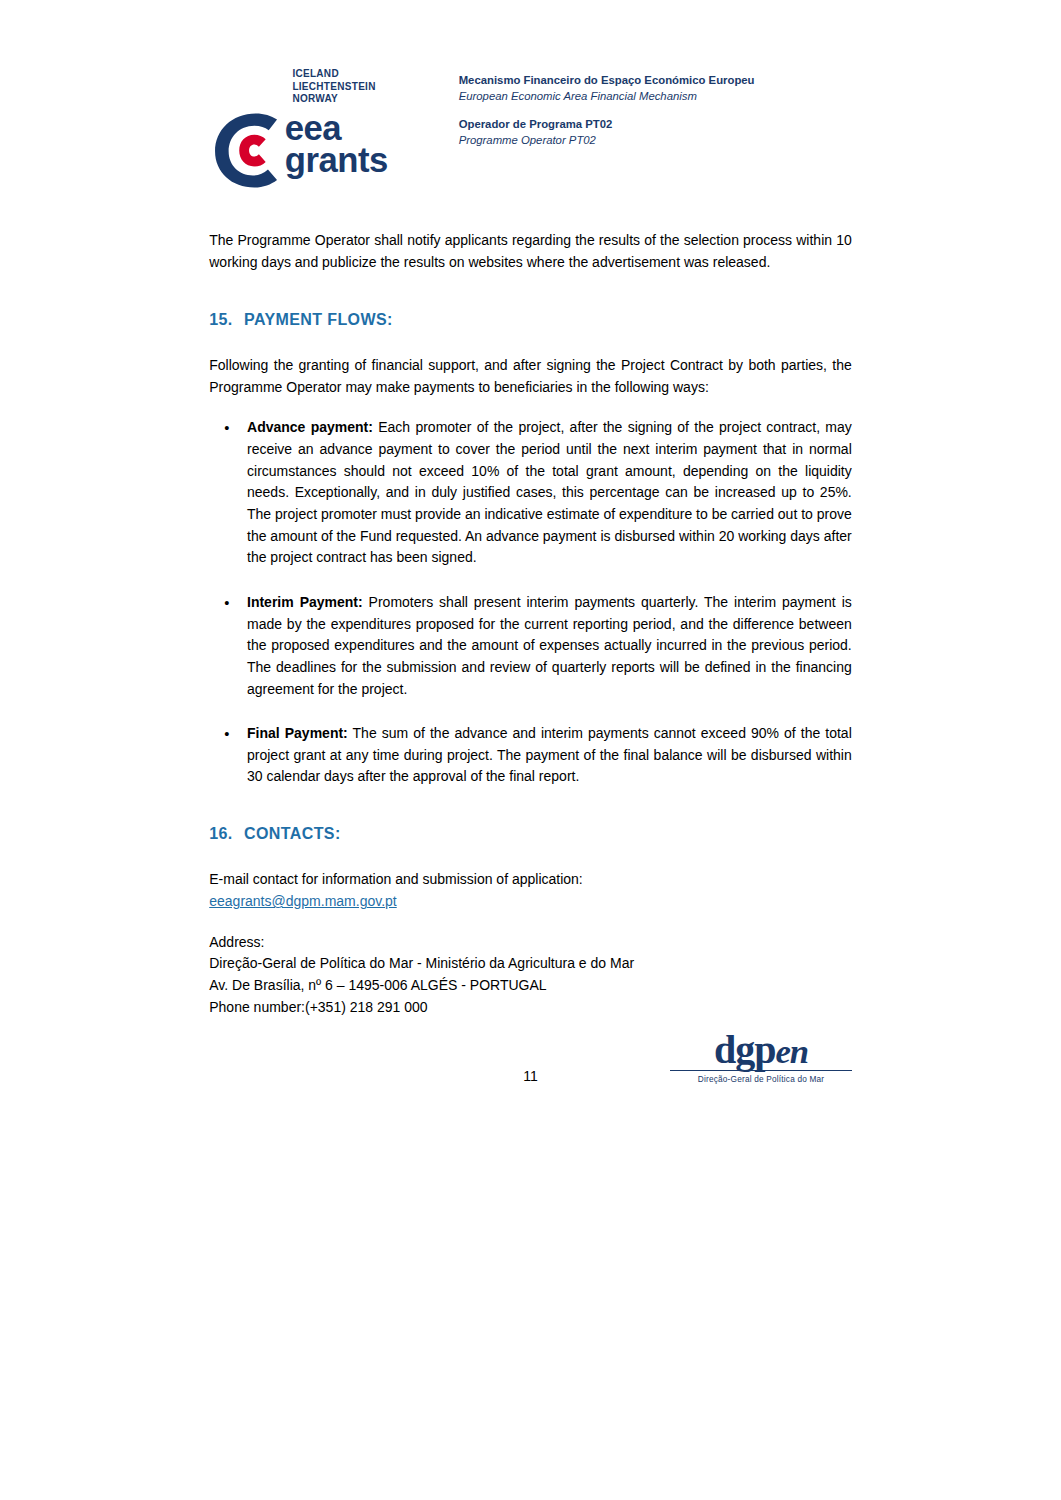ICELAND
LIECHTENSTEIN
NORWAY
eea
grants
Mecanismo Financeiro do Espaço Económico Europeu
European Economic Area Financial Mechanism
Operador de Programa PT02
Programme Operator PT02
The Programme Operator shall notify applicants regarding the results of the selection process within 10 working days and publicize the results on websites where the advertisement was released.
15. PAYMENT FLOWS:
Following the granting of financial support, and after signing the Project Contract by both parties, the Programme Operator may make payments to beneficiaries in the following ways:
Advance payment: Each promoter of the project, after the signing of the project contract, may receive an advance payment to cover the period until the next interim payment that in normal circumstances should not exceed 10% of the total grant amount, depending on the liquidity needs. Exceptionally, and in duly justified cases, this percentage can be increased up to 25%. The project promoter must provide an indicative estimate of expenditure to be carried out to prove the amount of the Fund requested. An advance payment is disbursed within 20 working days after the project contract has been signed.
Interim Payment: Promoters shall present interim payments quarterly. The interim payment is made by the expenditures proposed for the current reporting period, and the difference between the proposed expenditures and the amount of expenses actually incurred in the previous period. The deadlines for the submission and review of quarterly reports will be defined in the financing agreement for the project.
Final Payment: The sum of the advance and interim payments cannot exceed 90% of the total project grant at any time during project. The payment of the final balance will be disbursed within 30 calendar days after the approval of the final report.
16. CONTACTS:
E-mail contact for information and submission of application:
eeagrants@dgpm.mam.gov.pt
Address:
Direção-Geral de Política do Mar - Ministério da Agricultura e do Mar
Av. De Brasília, nº 6 – 1495-006 ALGÉS - PORTUGAL
Phone number:(+351) 218 291 000
11
dgpen
Direção-Geral de Política do Mar